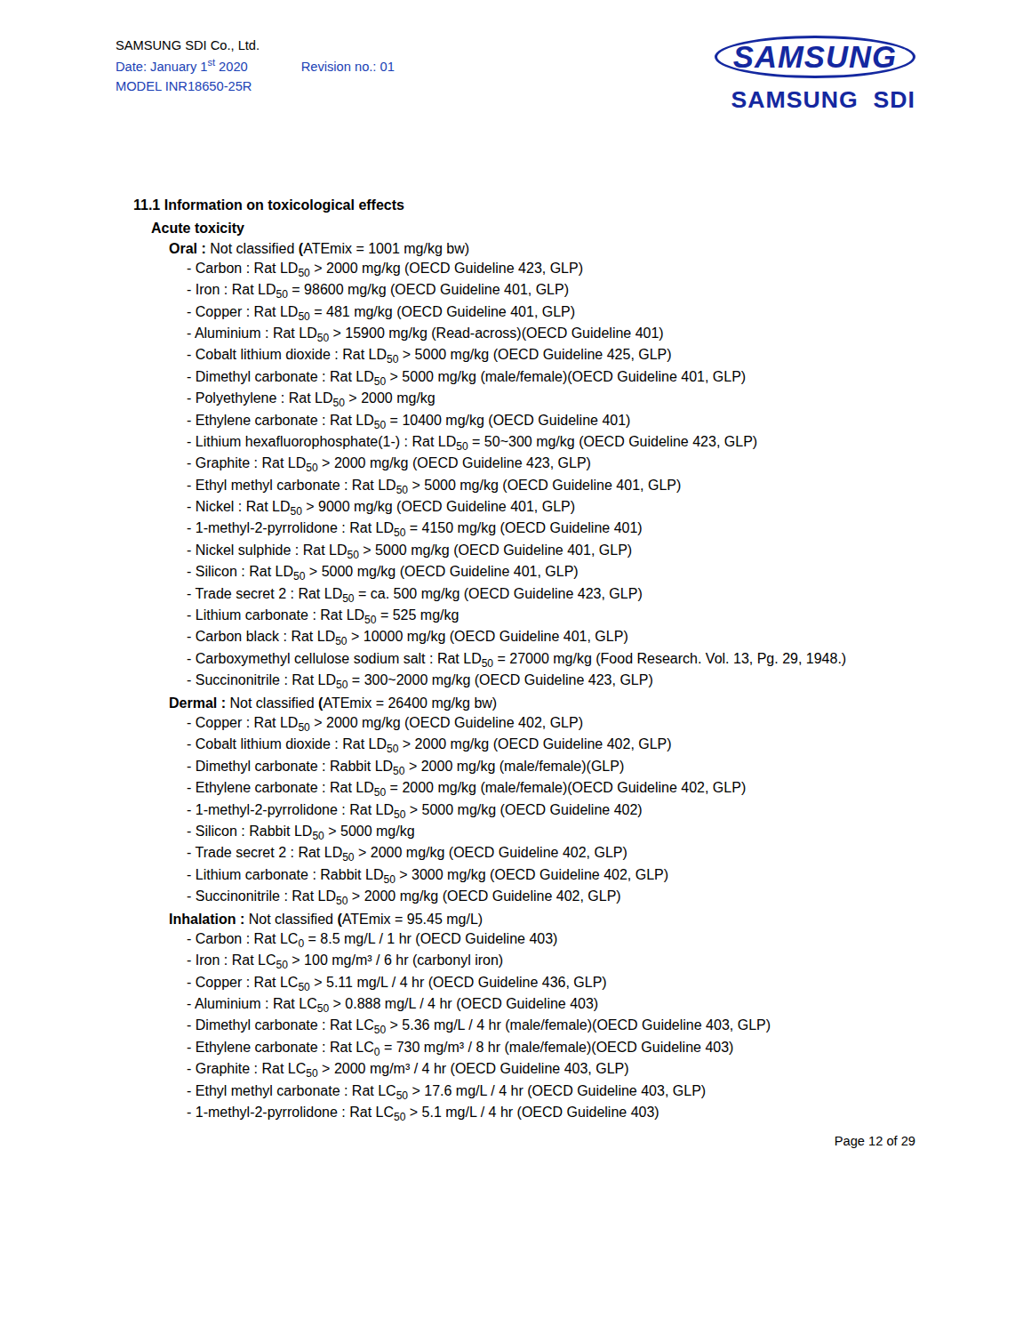SAMSUNG SDI Co., Ltd.
Date: January 1st 2020 Revision no.: 01
MODEL INR18650-25R
SAMSUNG
SAMSUNG SDI
11.1 Information on toxicological effects
Acute toxicity
Oral : Not classified (ATEmix = 1001 mg/kg bw)
- Carbon : Rat LD50 > 2000 mg/kg (OECD Guideline 423, GLP)
- Iron : Rat LD50 = 98600 mg/kg (OECD Guideline 401, GLP)
- Copper : Rat LD50 = 481 mg/kg (OECD Guideline 401, GLP)
- Aluminium : Rat LD50 > 15900 mg/kg (Read-across)(OECD Guideline 401)
- Cobalt lithium dioxide : Rat LD50 > 5000 mg/kg (OECD Guideline 425, GLP)
- Dimethyl carbonate : Rat LD50 > 5000 mg/kg (male/female)(OECD Guideline 401, GLP)
- Polyethylene : Rat LD50 > 2000 mg/kg
- Ethylene carbonate : Rat LD50 = 10400 mg/kg (OECD Guideline 401)
- Lithium hexafluorophosphate(1-) : Rat LD50 = 50~300 mg/kg (OECD Guideline 423, GLP)
- Graphite : Rat LD50 > 2000 mg/kg (OECD Guideline 423, GLP)
- Ethyl methyl carbonate : Rat LD50 > 5000 mg/kg (OECD Guideline 401, GLP)
- Nickel : Rat LD50 > 9000 mg/kg (OECD Guideline 401, GLP)
- 1-methyl-2-pyrrolidone : Rat LD50 = 4150 mg/kg (OECD Guideline 401)
- Nickel sulphide : Rat LD50 > 5000 mg/kg (OECD Guideline 401, GLP)
- Silicon : Rat LD50 > 5000 mg/kg (OECD Guideline 401, GLP)
- Trade secret 2 : Rat LD50 = ca. 500 mg/kg (OECD Guideline 423, GLP)
- Lithium carbonate : Rat LD50 = 525 mg/kg
- Carbon black : Rat LD50 > 10000 mg/kg (OECD Guideline 401, GLP)
- Carboxymethyl cellulose sodium salt : Rat LD50 = 27000 mg/kg (Food Research. Vol. 13, Pg. 29, 1948.)
- Succinonitrile : Rat LD50 = 300~2000 mg/kg (OECD Guideline 423, GLP)
Dermal : Not classified (ATEmix = 26400 mg/kg bw)
- Copper : Rat LD50 > 2000 mg/kg (OECD Guideline 402, GLP)
- Cobalt lithium dioxide : Rat LD50 > 2000 mg/kg (OECD Guideline 402, GLP)
- Dimethyl carbonate : Rabbit LD50 > 2000 mg/kg (male/female)(GLP)
- Ethylene carbonate : Rat LD50 = 2000 mg/kg (male/female)(OECD Guideline 402, GLP)
- 1-methyl-2-pyrrolidone : Rat LD50 > 5000 mg/kg (OECD Guideline 402)
- Silicon : Rabbit LD50 > 5000 mg/kg
- Trade secret 2 : Rat LD50 > 2000 mg/kg (OECD Guideline 402, GLP)
- Lithium carbonate : Rabbit LD50 > 3000 mg/kg (OECD Guideline 402, GLP)
- Succinonitrile : Rat LD50 > 2000 mg/kg (OECD Guideline 402, GLP)
Inhalation : Not classified (ATEmix = 95.45 mg/L)
- Carbon : Rat LC0 = 8.5 mg/L / 1 hr (OECD Guideline 403)
- Iron : Rat LC50 > 100 mg/m³ / 6 hr (carbonyl iron)
- Copper : Rat LC50 > 5.11 mg/L / 4 hr (OECD Guideline 436, GLP)
- Aluminium : Rat LC50 > 0.888 mg/L / 4 hr (OECD Guideline 403)
- Dimethyl carbonate : Rat LC50 > 5.36 mg/L / 4 hr (male/female)(OECD Guideline 403, GLP)
- Ethylene carbonate : Rat LC0 = 730 mg/m³ / 8 hr (male/female)(OECD Guideline 403)
- Graphite : Rat LC50 > 2000 mg/m³ / 4 hr (OECD Guideline 403, GLP)
- Ethyl methyl carbonate : Rat LC50 > 17.6 mg/L / 4 hr (OECD Guideline 403, GLP)
- 1-methyl-2-pyrrolidone : Rat LC50 > 5.1 mg/L / 4 hr (OECD Guideline 403)
Page 12 of 29